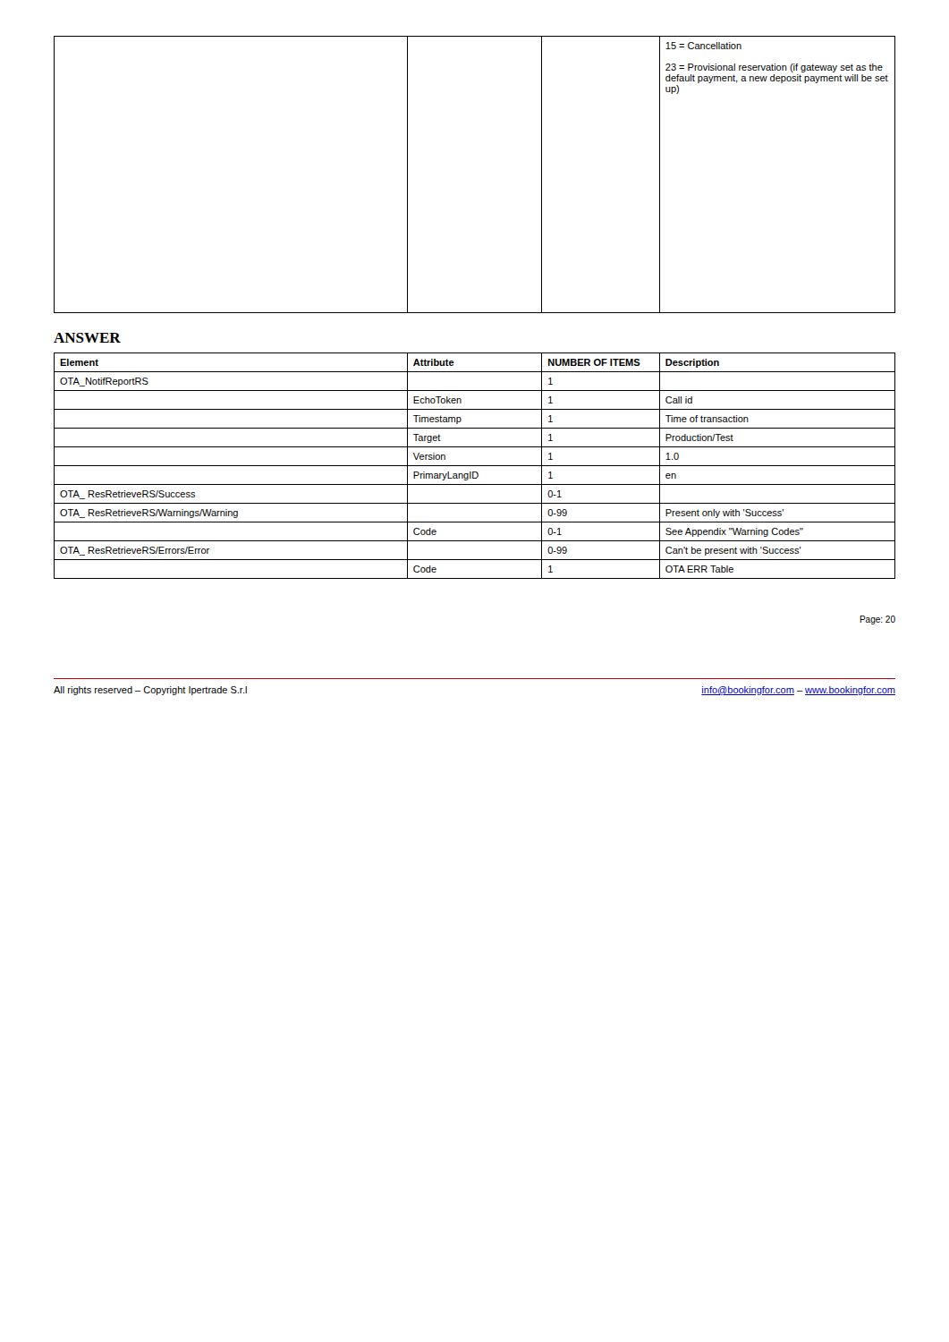| | | | 15 = Cancellation 23 = Provisional reservation (if gateway set as the default payment, a new deposit payment will be set up) |
ANSWER
| Element | Attribute | NUMBER OF ITEMS | Description |
| --- | --- | --- | --- |
| OTA_NotifReportRS | | 1 | |
| | EchoToken | 1 | Call id |
| | Timestamp | 1 | Time of transaction |
| | Target | 1 | Production/Test |
| | Version | 1 | 1.0 |
| | PrimaryLangID | 1 | en |
| OTA_ ResRetrieveRS/Success | | 0-1 | |
| OTA_ ResRetrieveRS/Warnings/Warning | | 0-99 | Present only with 'Success' |
| | Code | 0-1 | See Appendix "Warning Codes" |
| OTA_ ResRetrieveRS/Errors/Error | | 0-99 | Can't be present with 'Success' |
| | Code | 1 | OTA ERR Table |
Page: 20
All rights reserved – Copyright Ipertrade S.r.l
info@bookingfor.com – www.bookingfor.com